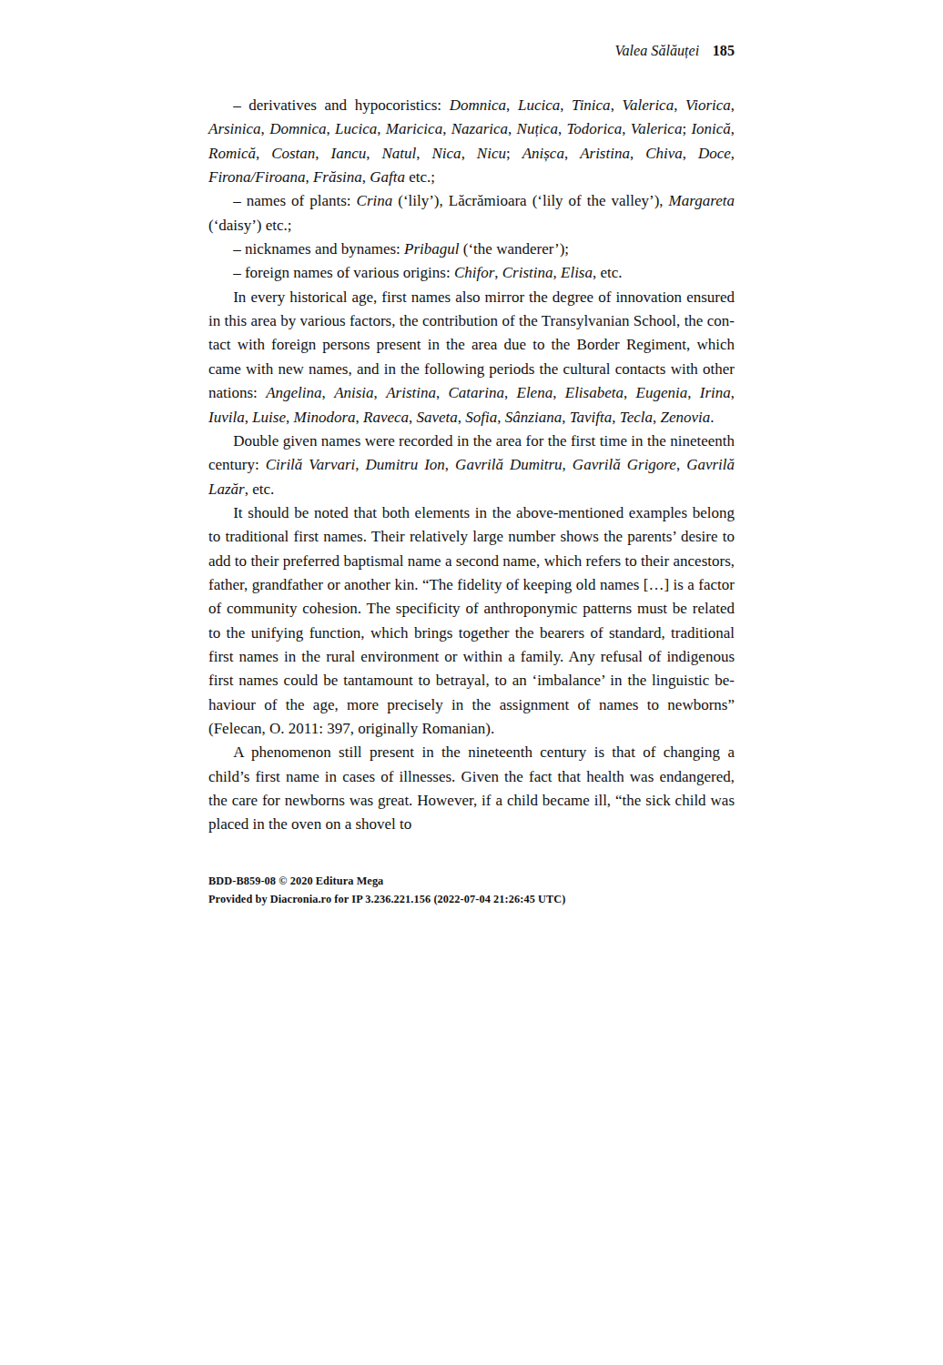Valea Sălăuței 185
– derivatives and hypocoristics: Domnica, Lucica, Tinica, Valerica, Viorica, Arsinica, Domnica, Lucica, Maricica, Nazarica, Nuțica, Todorica, Valerica; Ionică, Romică, Costan, Iancu, Natul, Nica, Nicu; Anișca, Aristina, Chiva, Doce, Firona/Firoana, Frăsina, Gafta etc.;
– names of plants: Crina (‘lily’), Lăcrămioara (‘lily of the valley’), Margareta (‘daisy’) etc.;
– nicknames and bynames: Pribagul (‘the wanderer’);
– foreign names of various origins: Chifor, Cristina, Elisa, etc.
In every historical age, first names also mirror the degree of innovation ensured in this area by various factors, the contribution of the Transylvanian School, the contact with foreign persons present in the area due to the Border Regiment, which came with new names, and in the following periods the cultural contacts with other nations: Angelina, Anisia, Aristina, Catarina, Elena, Elisabeta, Eugenia, Irina, Iuvila, Luise, Minodora, Raveca, Saveta, Sofia, Sânziana, Tavifta, Tecla, Zenovia.
Double given names were recorded in the area for the first time in the nineteenth century: Cirilă Varvari, Dumitru Ion, Gavrilă Dumitru, Gavrilă Grigore, Gavrilă Lazăr, etc.
It should be noted that both elements in the above-mentioned examples belong to traditional first names. Their relatively large number shows the parents’ desire to add to their preferred baptismal name a second name, which refers to their ancestors, father, grandfather or another kin. “The fidelity of keeping old names […] is a factor of community cohesion. The specificity of anthroponymic patterns must be related to the unifying function, which brings together the bearers of standard, traditional first names in the rural environment or within a family. Any refusal of indigenous first names could be tantamount to betrayal, to an ‘imbalance’ in the linguistic behaviour of the age, more precisely in the assignment of names to newborns” (Felecan, O. 2011: 397, originally Romanian).
A phenomenon still present in the nineteenth century is that of changing a child’s first name in cases of illnesses. Given the fact that health was endangered, the care for newborns was great. However, if a child became ill, “the sick child was placed in the oven on a shovel to
BDD-B859-08 © 2020 Editura Mega
Provided by Diacronia.ro for IP 3.236.221.156 (2022-07-04 21:26:45 UTC)